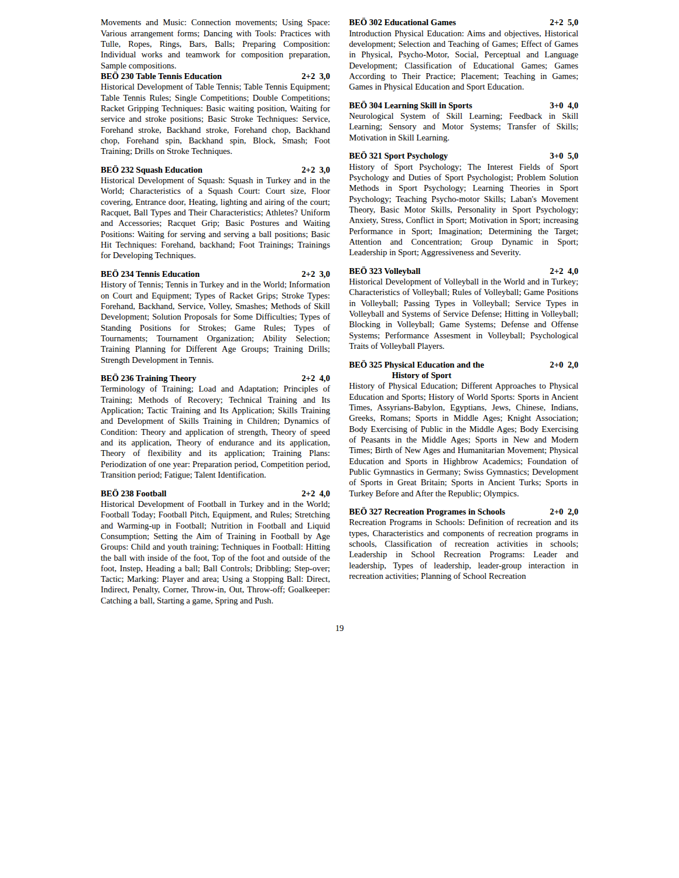Movements and Music: Connection movements; Using Space: Various arrangement forms; Dancing with Tools: Practices with Tulle, Ropes, Rings, Bars, Balls; Preparing Composition: Individual works and teamwork for composition preparation, Sample compositions.
2+2 3,0 BEÖ 230 Table Tennis Education
Historical Development of Table Tennis; Table Tennis Equipment; Table Tennis Rules; Single Competitions; Double Competitions; Racket Gripping Techniques: Basic waiting position, Waiting for service and stroke positions; Basic Stroke Techniques: Service, Forehand stroke, Backhand stroke, Forehand chop, Backhand chop, Forehand spin, Backhand spin, Block, Smash; Foot Training; Drills on Stroke Techniques.
2+2 3,0 BEÖ 232 Squash Education
Historical Development of Squash: Squash in Turkey and in the World; Characteristics of a Squash Court: Court size, Floor covering, Entrance door, Heating, lighting and airing of the court; Racquet, Ball Types and Their Characteristics; Athletes? Uniform and Accessories; Racquet Grip; Basic Postures and Waiting Positions: Waiting for serving and serving a ball positions; Basic Hit Techniques: Forehand, backhand; Foot Trainings; Trainings for Developing Techniques.
2+2 3,0 BEÖ 234 Tennis Education
History of Tennis; Tennis in Turkey and in the World; Information on Court and Equipment; Types of Racket Grips; Stroke Types: Forehand, Backhand, Service, Volley, Smashes; Methods of Skill Development; Solution Proposals for Some Difficulties; Types of Standing Positions for Strokes; Game Rules; Types of Tournaments; Tournament Organization; Ability Selection; Training Planning for Different Age Groups; Training Drills; Strength Development in Tennis.
2+2 4,0 BEÖ 236 Training Theory
Terminology of Training; Load and Adaptation; Principles of Training; Methods of Recovery; Technical Training and Its Application; Tactic Training and Its Application; Skills Training and Development of Skills Training in Children; Dynamics of Condition: Theory and application of strength, Theory of speed and its application, Theory of endurance and its application, Theory of flexibility and its application; Training Plans: Periodization of one year: Preparation period, Competition period, Transition period; Fatigue; Talent Identification.
2+2 4,0 BEÖ 238 Football
Historical Development of Football in Turkey and in the World; Football Today; Football Pitch, Equipment, and Rules; Stretching and Warming-up in Football; Nutrition in Football and Liquid Consumption; Setting the Aim of Training in Football by Age Groups: Child and youth training; Techniques in Football: Hitting the ball with inside of the foot, Top of the foot and outside of the foot, Instep, Heading a ball; Ball Controls; Dribbling; Step-over; Tactic; Marking: Player and area; Using a Stopping Ball: Direct, Indirect, Penalty, Corner, Throw-in, Out, Throw-off; Goalkeeper: Catching a ball, Starting a game, Spring and Push.
2+2 5,0 BEÖ 302 Educational Games
Introduction Physical Education: Aims and objectives, Historical development; Selection and Teaching of Games; Effect of Games in Physical, Psycho-Motor, Social, Perceptual and Language Development; Classification of Educational Games; Games According to Their Practice; Placement; Teaching in Games; Games in Physical Education and Sport Education.
3+0 4,0 BEÖ 304 Learning Skill in Sports
Neurological System of Skill Learning; Feedback in Skill Learning; Sensory and Motor Systems; Transfer of Skills; Motivation in Skill Learning.
3+0 5,0 BEÖ 321 Sport Psychology
History of Sport Psychology; The Interest Fields of Sport Psychology and Duties of Sport Psychologist; Problem Solution Methods in Sport Psychology; Learning Theories in Sport Psychology; Teaching Psycho-motor Skills; Laban's Movement Theory, Basic Motor Skills, Personality in Sport Psychology; Anxiety, Stress, Conflict in Sport; Motivation in Sport; increasing Performance in Sport; Imagination; Determining the Target; Attention and Concentration; Group Dynamic in Sport; Leadership in Sport; Aggressiveness and Severity.
2+2 4,0 BEÖ 323 Volleyball
Historical Development of Volleyball in the World and in Turkey; Characteristics of Volleyball; Rules of Volleyball; Game Positions in Volleyball; Passing Types in Volleyball; Service Types in Volleyball and Systems of Service Defense; Hitting in Volleyball; Blocking in Volleyball; Game Systems; Defense and Offense Systems; Performance Assesment in Volleyball; Psychological Traits of Volleyball Players.
2+0 2,0 BEÖ 325 Physical Education and the
History of Sport
History of Physical Education; Different Approaches to Physical Education and Sports; History of World Sports: Sports in Ancient Times, Assyrians-Babylon, Egyptians, Jews, Chinese, Indians, Greeks, Romans; Sports in Middle Ages; Knight Association; Body Exercising of Public in the Middle Ages; Body Exercising of Peasants in the Middle Ages; Sports in New and Modern Times; Birth of New Ages and Humanitarian Movement; Physical Education and Sports in Highbrow Academics; Foundation of Public Gymnastics in Germany; Swiss Gymnastics; Development of Sports in Great Britain; Sports in Ancient Turks; Sports in Turkey Before and After the Republic; Olympics.
2+0 2,0 BEÖ 327 Recreation Programes in Schools
Recreation Programs in Schools: Definition of recreation and its types, Characteristics and components of recreation programs in schools, Classification of recreation activities in schools; Leadership in School Recreation Programs: Leader and leadership, Types of leadership, leader-group interaction in recreation activities; Planning of School Recreation
19